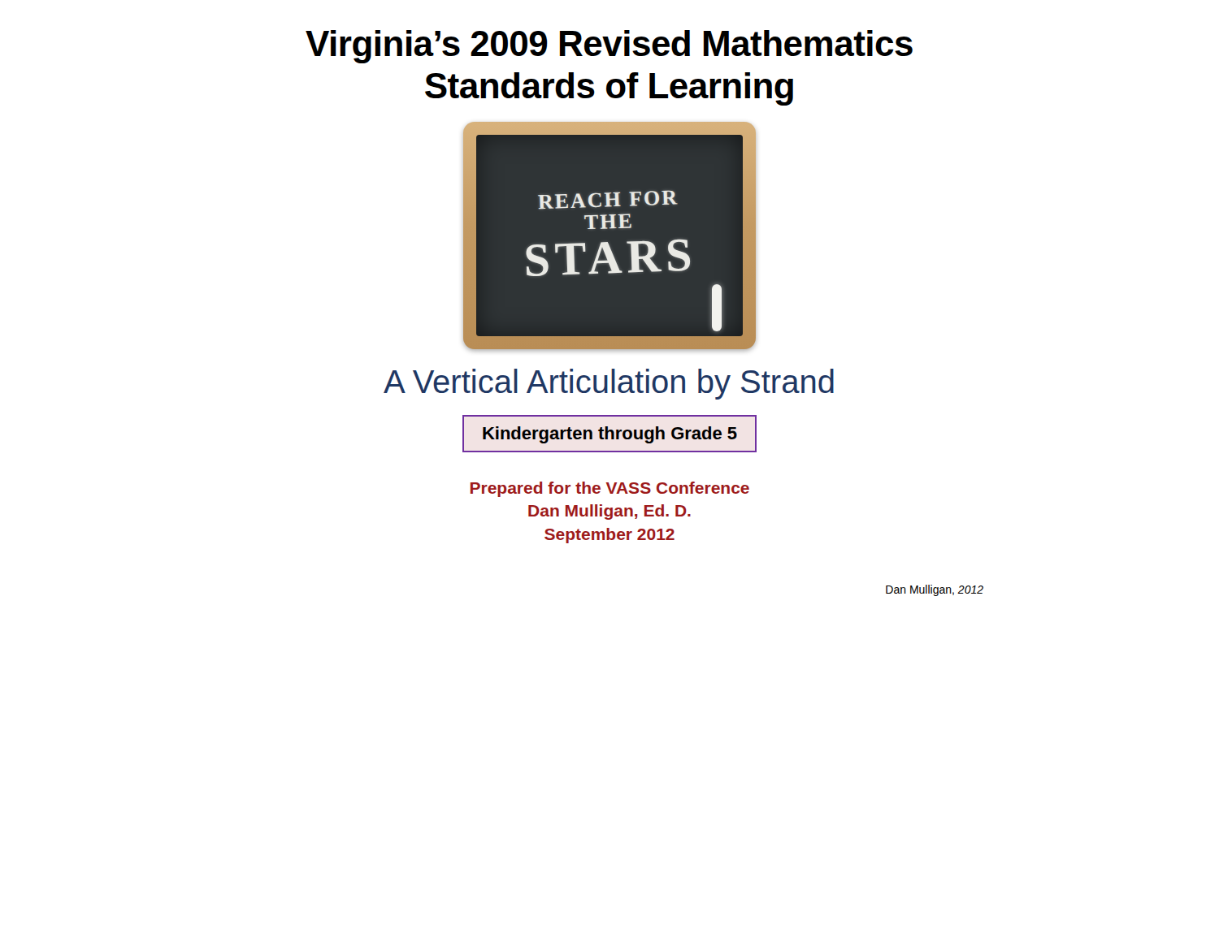Virginia’s 2009 Revised Mathematics Standards of Learning
REACH FOR
THE
STARS
A Vertical Articulation by Strand
Kindergarten through Grade 5
Prepared for the VASS Conference
Dan Mulligan, Ed. D.
September 2012
Dan Mulligan, 2012